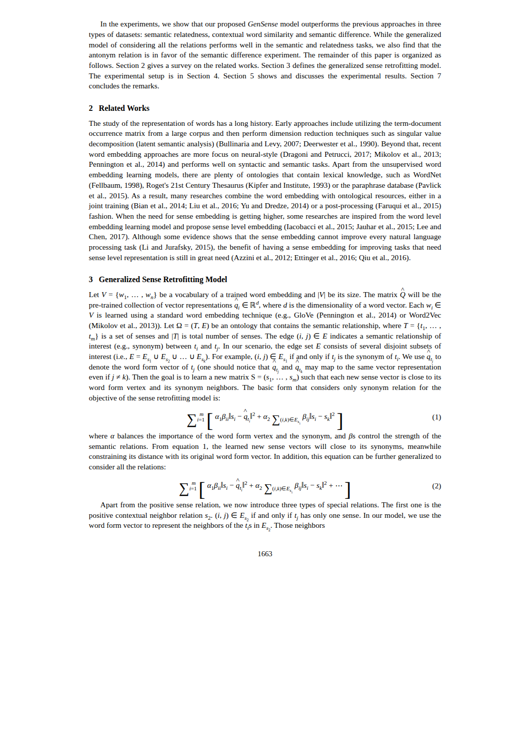In the experiments, we show that our proposed GenSense model outperforms the previous approaches in three types of datasets: semantic relatedness, contextual word similarity and semantic difference. While the generalized model of considering all the relations performs well in the semantic and relatedness tasks, we also find that the antonym relation is in favor of the semantic difference experiment. The remainder of this paper is organized as follows. Section 2 gives a survey on the related works. Section 3 defines the generalized sense retrofitting model. The experimental setup is in Section 4. Section 5 shows and discusses the experimental results. Section 7 concludes the remarks.
2 Related Works
The study of the representation of words has a long history. Early approaches include utilizing the term-document occurrence matrix from a large corpus and then perform dimension reduction techniques such as singular value decomposition (latent semantic analysis) (Bullinaria and Levy, 2007; Deerwester et al., 1990). Beyond that, recent word embedding approaches are more focus on neural-style (Dragoni and Petrucci, 2017; Mikolov et al., 2013; Pennington et al., 2014) and performs well on syntactic and semantic tasks. Apart from the unsupervised word embedding learning models, there are plenty of ontologies that contain lexical knowledge, such as WordNet (Fellbaum, 1998), Roget's 21st Century Thesaurus (Kipfer and Institute, 1993) or the paraphrase database (Pavlick et al., 2015). As a result, many researches combine the word embedding with ontological resources, either in a joint training (Bian et al., 2014; Liu et al., 2016; Yu and Dredze, 2014) or a post-processing (Faruqui et al., 2015) fashion. When the need for sense embedding is getting higher, some researches are inspired from the word level embedding learning model and propose sense level embedding (Iacobacci et al., 2015; Jauhar et al., 2015; Lee and Chen, 2017). Although some evidence shows that the sense embedding cannot improve every natural language processing task (Li and Jurafsky, 2015), the benefit of having a sense embedding for improving tasks that need sense level representation is still in great need (Azzini et al., 2012; Ettinger et al., 2016; Qiu et al., 2016).
3 Generalized Sense Retrofitting Model
Let V = {w1, … , wn} be a vocabulary of a trained word embedding and |V| be its size. The matrix Q will be the pre-trained collection of vector representations qi ∈ ℝd, where d is the dimensionality of a word vector. Each wi ∈ V is learned using a standard word embedding technique (e.g., GloVe (Pennington et al., 2014) or Word2Vec (Mikolov et al., 2013)). Let Ω = (T, E) be an ontology that contains the semantic relationship, where T = {t1, … , tm} is a set of senses and |T| is total number of senses. The edge (i, j) ∈ E indicates a semantic relationship of interest (e.g., synonym) between ti and tj. In our scenario, the edge set E consists of several disjoint subsets of interest (i.e., E = Es1 ∪ Es2 ∪ … ∪ Esk). For example, (i, j) ∈ Es1 if and only if tj is the synonym of ti. We use qtj to denote the word form vector of tj (one should notice that qtj and qtk may map to the same vector representation even if j ≠ k). Then the goal is to learn a new matrix S = (s1, … , sm) such that each new sense vector is close to its word form vertex and its synonym neighbors. The basic form that considers only synonym relation for the objective of the sense retrofitting model is:
∑ mi=1 [ α1βii‖si − qti‖2 + α2 ∑ (i,k)∈Es1 βij‖si − sk‖2 ] (1)
where α balances the importance of the word form vertex and the synonym, and βs control the strength of the semantic relations. From equation 1, the learned new sense vectors will close to its synonyms, meanwhile constraining its distance with its original word form vector. In addition, this equation can be further generalized to consider all the relations:
∑ mi=1 [ α1βii‖si − qti‖2 + α2 ∑ (i,k)∈Es1 βij‖si − sk‖2 + ⋯ ] (2)
Apart from the positive sense relation, we now introduce three types of special relations. The first one is the positive contextual neighbor relation s2. (i, j) ∈ Es2 if and only if tj has only one sense. In our model, we use the word form vector to represent the neighbors of the tis in Es2. Those neighbors
1663